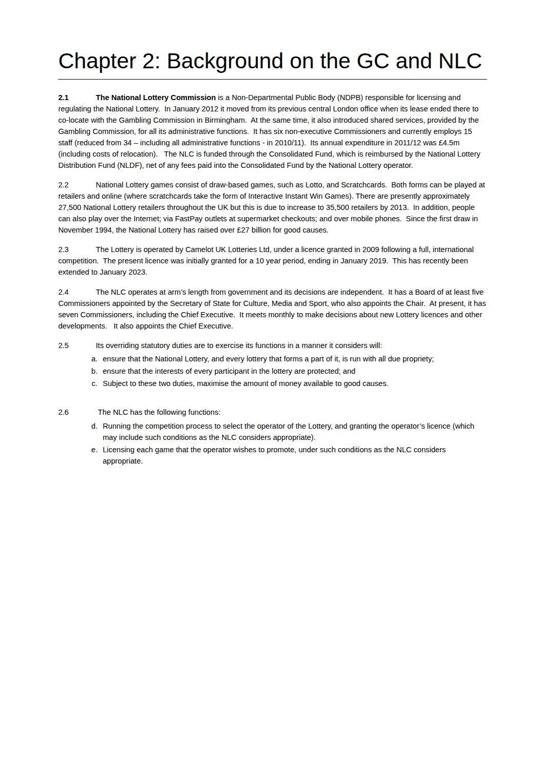Chapter 2: Background on the GC and NLC
2.1 The National Lottery Commission is a Non-Departmental Public Body (NDPB) responsible for licensing and regulating the National Lottery. In January 2012 it moved from its previous central London office when its lease ended there to co-locate with the Gambling Commission in Birmingham. At the same time, it also introduced shared services, provided by the Gambling Commission, for all its administrative functions. It has six non-executive Commissioners and currently employs 15 staff (reduced from 34 – including all administrative functions - in 2010/11). Its annual expenditure in 2011/12 was £4.5m (including costs of relocation). The NLC is funded through the Consolidated Fund, which is reimbursed by the National Lottery Distribution Fund (NLDF), net of any fees paid into the Consolidated Fund by the National Lottery operator.
2.2 National Lottery games consist of draw-based games, such as Lotto, and Scratchcards. Both forms can be played at retailers and online (where scratchcards take the form of Interactive Instant Win Games). There are presently approximately 27,500 National Lottery retailers throughout the UK but this is due to increase to 35,500 retailers by 2013. In addition, people can also play over the Internet; via FastPay outlets at supermarket checkouts; and over mobile phones. Since the first draw in November 1994, the National Lottery has raised over £27 billion for good causes.
2.3 The Lottery is operated by Camelot UK Lotteries Ltd, under a licence granted in 2009 following a full, international competition. The present licence was initially granted for a 10 year period, ending in January 2019. This has recently been extended to January 2023.
2.4 The NLC operates at arm’s length from government and its decisions are independent. It has a Board of at least five Commissioners appointed by the Secretary of State for Culture, Media and Sport, who also appoints the Chair. At present, it has seven Commissioners, including the Chief Executive. It meets monthly to make decisions about new Lottery licences and other developments. It also appoints the Chief Executive.
2.5 Its overriding statutory duties are to exercise its functions in a manner it considers will:
ensure that the National Lottery, and every lottery that forms a part of it, is run with all due propriety;
ensure that the interests of every participant in the lottery are protected; and
Subject to these two duties, maximise the amount of money available to good causes.
2.6 The NLC has the following functions:
Running the competition process to select the operator of the Lottery, and granting the operator’s licence (which may include such conditions as the NLC considers appropriate).
Licensing each game that the operator wishes to promote, under such conditions as the NLC considers appropriate.